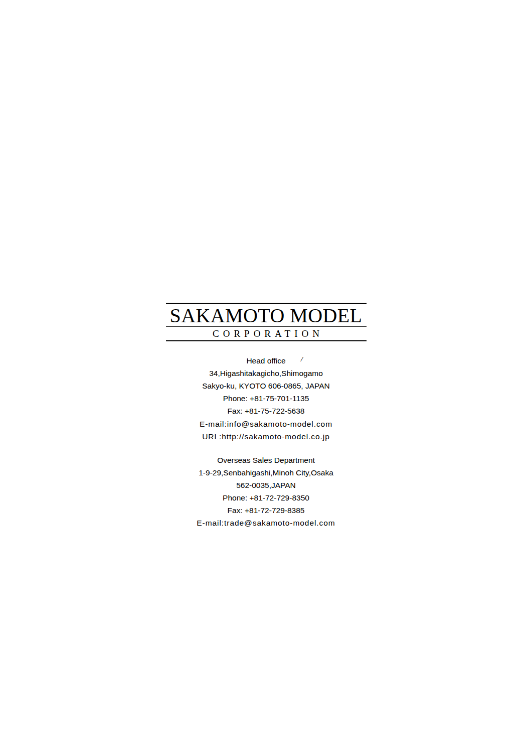SAKAMOTO MODEL
CORPORATION
Head office⁄
34,Higashitakagicho,Shimogamo
Sakyo-ku, KYOTO 606-0865, JAPAN
Phone: +81-75-701-1135
Fax: +81-75-722-5638
E-mail:info@sakamoto-model.com
URL:http://sakamoto-model.co.jp
Overseas Sales Department
1-9-29,Senbahigashi,Minoh City,Osaka
562-0035,JAPAN
Phone: +81-72-729-8350
Fax: +81-72-729-8385
E-mail:trade@sakamoto-model.com